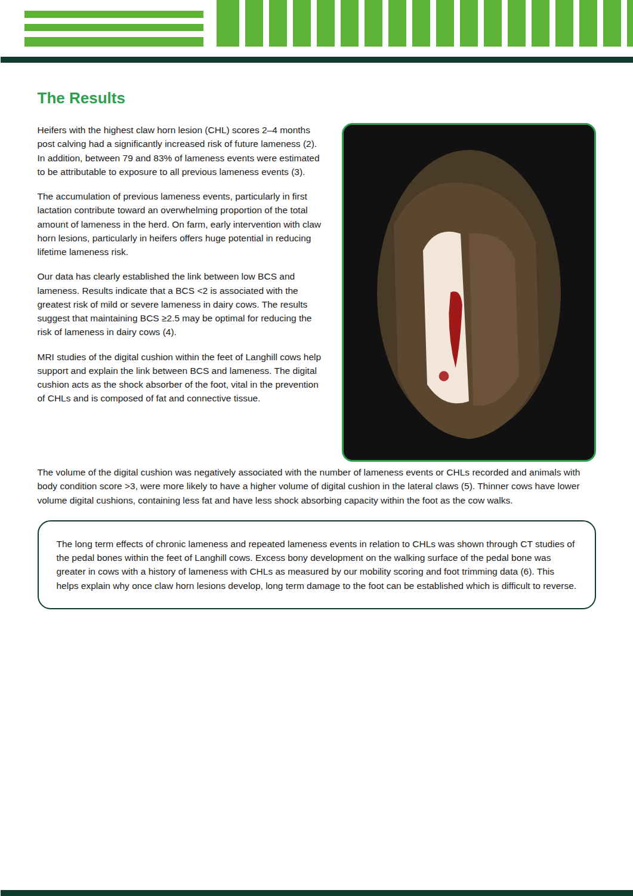The Results
Heifers with the highest claw horn lesion (CHL) scores 2–4 months post calving had a significantly increased risk of future lameness (2). In addition, between 79 and 83% of lameness events were estimated to be attributable to exposure to all previous lameness events (3).
The accumulation of previous lameness events, particularly in first lactation contribute toward an overwhelming proportion of the total amount of lameness in the herd. On farm, early intervention with claw horn lesions, particularly in heifers offers huge potential in reducing lifetime lameness risk.
Our data has clearly established the link between low BCS and lameness. Results indicate that a BCS <2 is associated with the greatest risk of mild or severe lameness in dairy cows. The results suggest that maintaining BCS ≥2.5 may be optimal for reducing the risk of lameness in dairy cows (4).
MRI studies of the digital cushion within the feet of Langhill cows help support and explain the link between BCS and lameness. The digital cushion acts as the shock absorber of the foot, vital in the prevention of CHLs and is composed of fat and connective tissue.
The volume of the digital cushion was negatively associated with the number of lameness events or CHLs recorded and animals with body condition score >3, were more likely to have a higher volume of digital cushion in the lateral claws (5). Thinner cows have lower volume digital cushions, containing less fat and have less shock absorbing capacity within the foot as the cow walks.
The long term effects of chronic lameness and repeated lameness events in relation to CHLs was shown through CT studies of the pedal bones within the feet of Langhill cows. Excess bony development on the walking surface of the pedal bone was greater in cows with a history of lameness with CHLs as measured by our mobility scoring and foot trimming data (6). This helps explain why once claw horn lesions develop, long term damage to the foot can be established which is difficult to reverse.